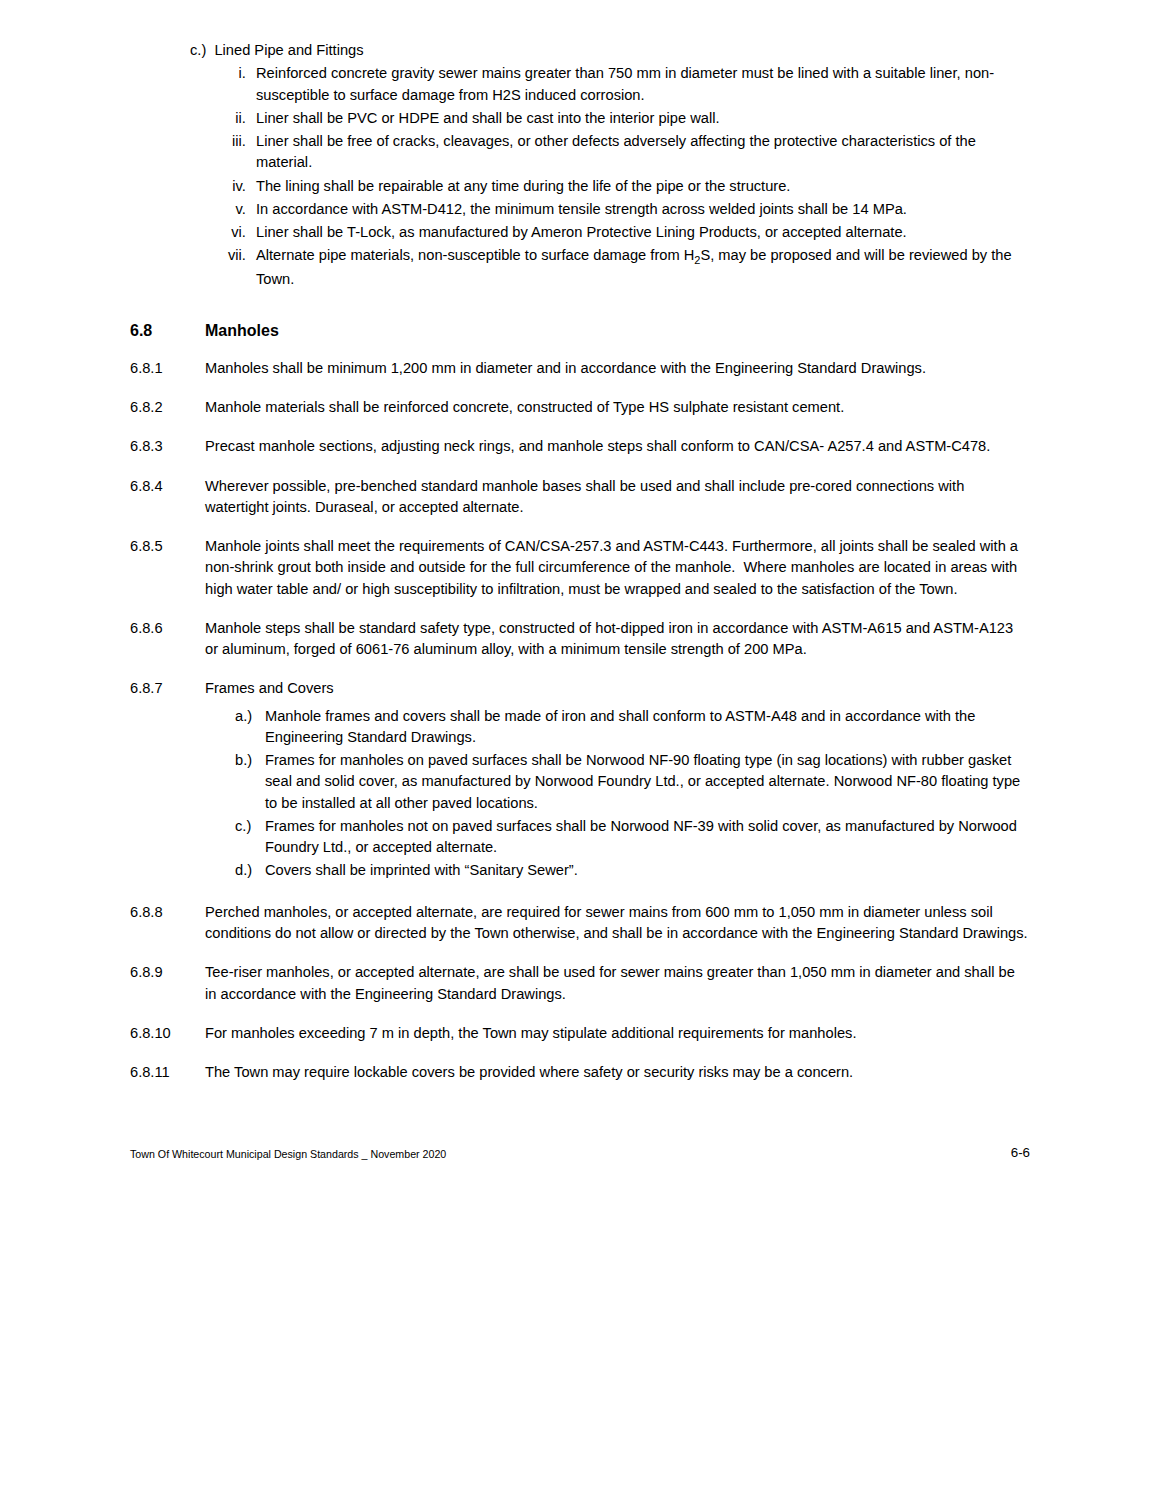c.) Lined Pipe and Fittings
Reinforced concrete gravity sewer mains greater than 750 mm in diameter must be lined with a suitable liner, non-susceptible to surface damage from H2S induced corrosion.
Liner shall be PVC or HDPE and shall be cast into the interior pipe wall.
Liner shall be free of cracks, cleavages, or other defects adversely affecting the protective characteristics of the material.
The lining shall be repairable at any time during the life of the pipe or the structure.
In accordance with ASTM-D412, the minimum tensile strength across welded joints shall be 14 MPa.
Liner shall be T-Lock, as manufactured by Ameron Protective Lining Products, or accepted alternate.
Alternate pipe materials, non-susceptible to surface damage from H2S, may be proposed and will be reviewed by the Town.
6.8 Manholes
6.8.1
Manholes shall be minimum 1,200 mm in diameter and in accordance with the Engineering Standard Drawings.
6.8.2
Manhole materials shall be reinforced concrete, constructed of Type HS sulphate resistant cement.
6.8.3
Precast manhole sections, adjusting neck rings, and manhole steps shall conform to CAN/CSA- A257.4 and ASTM-C478.
6.8.4
Wherever possible, pre-benched standard manhole bases shall be used and shall include pre-cored connections with watertight joints. Duraseal, or accepted alternate.
6.8.5
Manhole joints shall meet the requirements of CAN/CSA-257.3 and ASTM-C443. Furthermore, all joints shall be sealed with a non-shrink grout both inside and outside for the full circumference of the manhole. Where manholes are located in areas with high water table and/ or high susceptibility to infiltration, must be wrapped and sealed to the satisfaction of the Town.
6.8.6
Manhole steps shall be standard safety type, constructed of hot-dipped iron in accordance with ASTM-A615 and ASTM-A123 or aluminum, forged of 6061-76 aluminum alloy, with a minimum tensile strength of 200 MPa.
6.8.7
Frames and Covers
Manhole frames and covers shall be made of iron and shall conform to ASTM-A48 and in accordance with the Engineering Standard Drawings.
Frames for manholes on paved surfaces shall be Norwood NF-90 floating type (in sag locations) with rubber gasket seal and solid cover, as manufactured by Norwood Foundry Ltd., or accepted alternate. Norwood NF-80 floating type to be installed at all other paved locations.
Frames for manholes not on paved surfaces shall be Norwood NF-39 with solid cover, as manufactured by Norwood Foundry Ltd., or accepted alternate.
Covers shall be imprinted with “Sanitary Sewer”.
6.8.8
Perched manholes, or accepted alternate, are required for sewer mains from 600 mm to 1,050 mm in diameter unless soil conditions do not allow or directed by the Town otherwise, and shall be in accordance with the Engineering Standard Drawings.
6.8.9
Tee-riser manholes, or accepted alternate, are shall be used for sewer mains greater than 1,050 mm in diameter and shall be in accordance with the Engineering Standard Drawings.
6.8.10
For manholes exceeding 7 m in depth, the Town may stipulate additional requirements for manholes.
6.8.11
The Town may require lockable covers be provided where safety or security risks may be a concern.
Town Of Whitecourt Municipal Design Standards _ November 2020
6-6